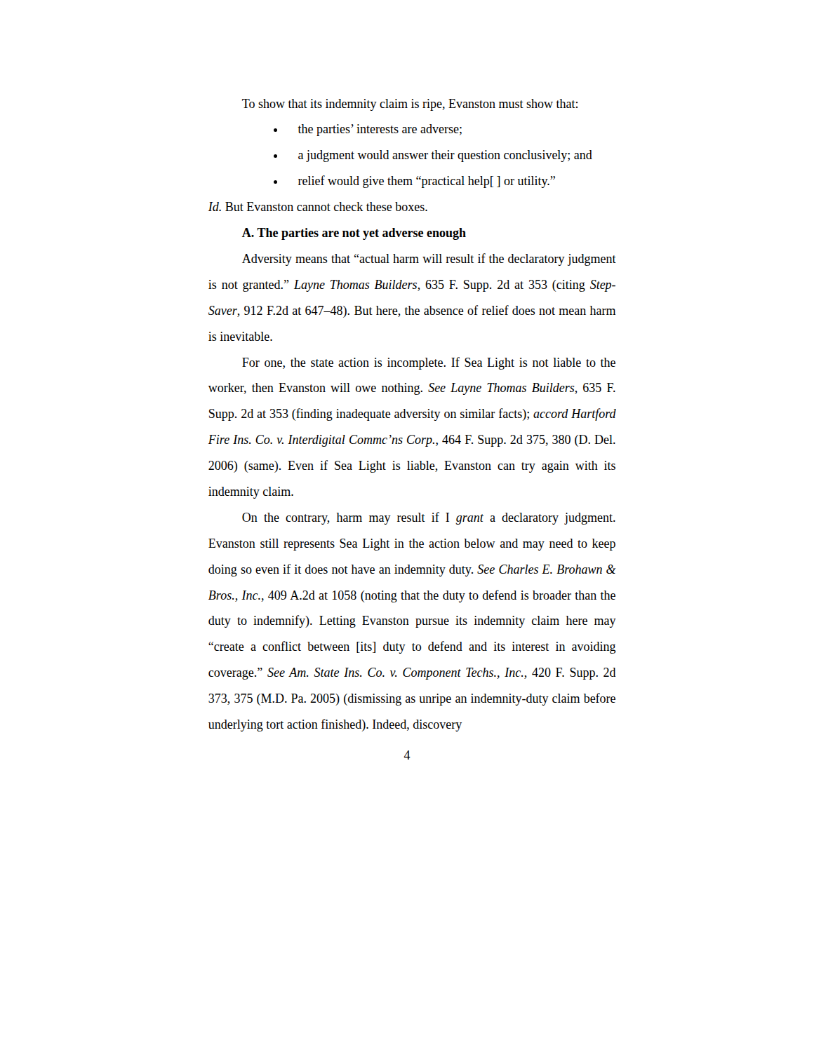To show that its indemnity claim is ripe, Evanston must show that:
the parties’ interests are adverse;
a judgment would answer their question conclusively; and
relief would give them “practical help[ ] or utility.”
Id. But Evanston cannot check these boxes.
A. The parties are not yet adverse enough
Adversity means that “actual harm will result if the declaratory judgment is not granted.” Layne Thomas Builders, 635 F. Supp. 2d at 353 (citing Step-Saver, 912 F.2d at 647–48). But here, the absence of relief does not mean harm is inevitable.
For one, the state action is incomplete. If Sea Light is not liable to the worker, then Evanston will owe nothing. See Layne Thomas Builders, 635 F. Supp. 2d at 353 (finding inadequate adversity on similar facts); accord Hartford Fire Ins. Co. v. Interdigital Commc’ns Corp., 464 F. Supp. 2d 375, 380 (D. Del. 2006) (same). Even if Sea Light is liable, Evanston can try again with its indemnity claim.
On the contrary, harm may result if I grant a declaratory judgment. Evanston still represents Sea Light in the action below and may need to keep doing so even if it does not have an indemnity duty. See Charles E. Brohawn & Bros., Inc., 409 A.2d at 1058 (noting that the duty to defend is broader than the duty to indemnify). Letting Evanston pursue its indemnity claim here may “create a conflict between [its] duty to defend and its interest in avoiding coverage.” See Am. State Ins. Co. v. Component Techs., Inc., 420 F. Supp. 2d 373, 375 (M.D. Pa. 2005) (dismissing as unripe an indemnity-duty claim before underlying tort action finished). Indeed, discovery
4